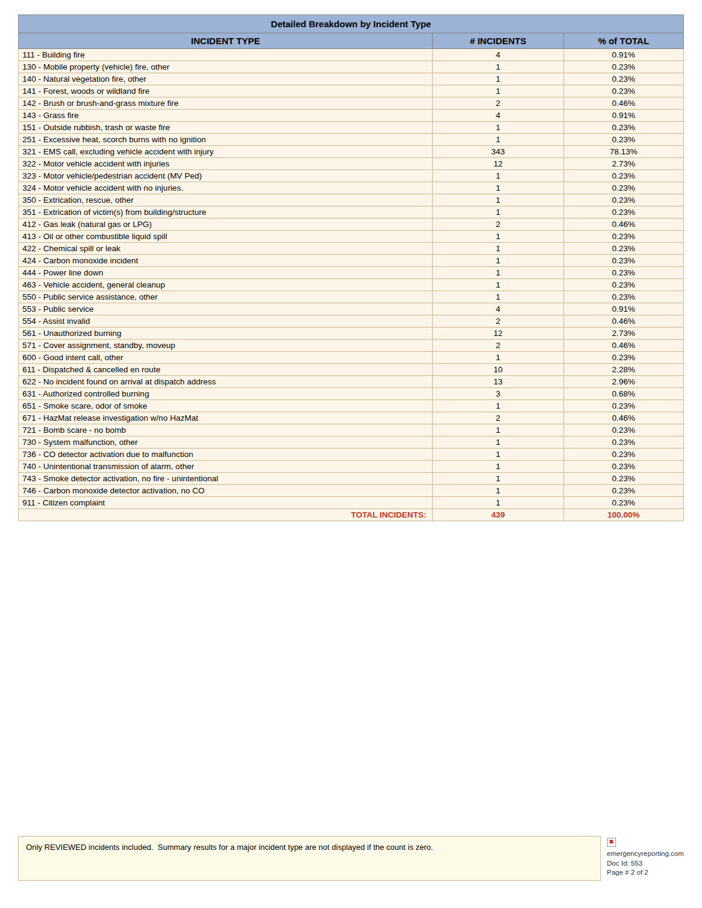Detailed Breakdown by Incident Type
| INCIDENT TYPE | # INCIDENTS | % of TOTAL |
| --- | --- | --- |
| 111 - Building fire | 4 | 0.91% |
| 130 - Mobile property (vehicle) fire, other | 1 | 0.23% |
| 140 - Natural vegetation fire, other | 1 | 0.23% |
| 141 - Forest, woods or wildland fire | 1 | 0.23% |
| 142 - Brush or brush-and-grass mixture fire | 2 | 0.46% |
| 143 - Grass fire | 4 | 0.91% |
| 151 - Outside rubbish, trash or waste fire | 1 | 0.23% |
| 251 - Excessive heat, scorch burns with no ignition | 1 | 0.23% |
| 321 - EMS call, excluding vehicle accident with injury | 343 | 78.13% |
| 322 - Motor vehicle accident with injuries | 12 | 2.73% |
| 323 - Motor vehicle/pedestrian accident (MV Ped) | 1 | 0.23% |
| 324 - Motor vehicle accident with no injuries. | 1 | 0.23% |
| 350 - Extrication, rescue, other | 1 | 0.23% |
| 351 - Extrication of victim(s) from building/structure | 1 | 0.23% |
| 412 - Gas leak (natural gas or LPG) | 2 | 0.46% |
| 413 - Oil or other combustible liquid spill | 1 | 0.23% |
| 422 - Chemical spill or leak | 1 | 0.23% |
| 424 - Carbon monoxide incident | 1 | 0.23% |
| 444 - Power line down | 1 | 0.23% |
| 463 - Vehicle accident, general cleanup | 1 | 0.23% |
| 550 - Public service assistance, other | 1 | 0.23% |
| 553 - Public service | 4 | 0.91% |
| 554 - Assist invalid | 2 | 0.46% |
| 561 - Unauthorized burning | 12 | 2.73% |
| 571 - Cover assignment, standby, moveup | 2 | 0.46% |
| 600 - Good intent call, other | 1 | 0.23% |
| 611 - Dispatched & cancelled en route | 10 | 2.28% |
| 622 - No incident found on arrival at dispatch address | 13 | 2.96% |
| 631 - Authorized controlled burning | 3 | 0.68% |
| 651 - Smoke scare, odor of smoke | 1 | 0.23% |
| 671 - HazMat release investigation w/no HazMat | 2 | 0.46% |
| 721 - Bomb scare - no bomb | 1 | 0.23% |
| 730 - System malfunction, other | 1 | 0.23% |
| 736 - CO detector activation due to malfunction | 1 | 0.23% |
| 740 - Unintentional transmission of alarm, other | 1 | 0.23% |
| 743 - Smoke detector activation, no fire - unintentional | 1 | 0.23% |
| 746 - Carbon monoxide detector activation, no CO | 1 | 0.23% |
| 911 - Citizen complaint | 1 | 0.23% |
| TOTAL INCIDENTS: | 439 | 100.00% |
Only REVIEWED incidents included. Summary results for a major incident type are not displayed if the count is zero.
✖
emergencyreporting.com
Doc Id: 553
Page # 2 of 2